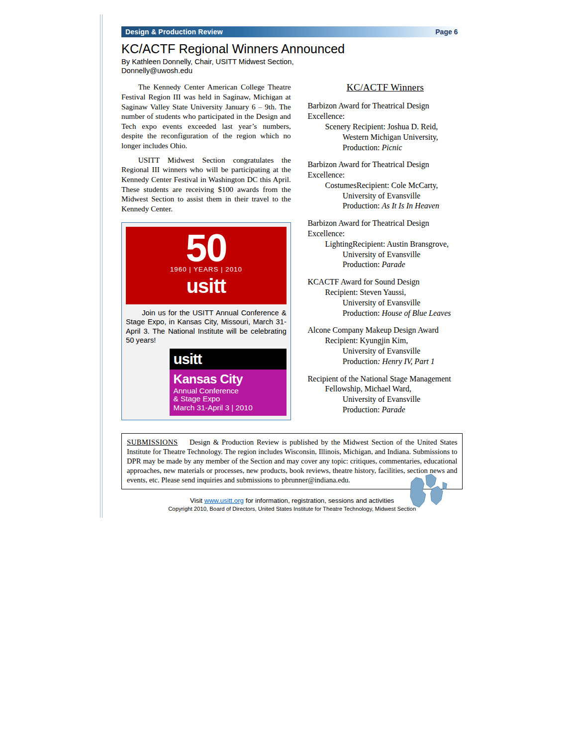Design & Production Review Page 6
KC/ACTF Regional Winners Announced
By Kathleen Donnelly, Chair, USITT Midwest Section,
Donnelly@uwosh.edu
The Kennedy Center American College Theatre Festival Region III was held in Saginaw, Michigan at Saginaw Valley State University January 6 – 9th. The number of students who participated in the Design and Tech expo events exceeded last year’s numbers, despite the reconfiguration of the region which no longer includes Ohio.
USITT Midwest Section congratulates the Regional III winners who will be participating at the Kennedy Center Festival in Washington DC this April. These students are receiving $100 awards from the Midwest Section to assist them in their travel to the Kennedy Center.
50
1960 | YEARS | 2010
usitt
Join us for the USITT Annual Conference & Stage Expo, in Kansas City, Missouri, March 31-April 3. The National Institute will be celebrating 50 years!
usitt
Kansas City
Annual Conference
& Stage Expo
March 31-April 3 | 2010
KC/ACTF Winners
Barbizon Award for Theatrical Design Excellence:
Scenery Recipient: Joshua D. Reid,
Western Michigan University,
Production: Picnic ​
Barbizon Award for Theatrical Design Excellence:
Costumes​Recipient: Cole McCarty,
University of Evansville
Production: As It Is In Heaven
Barbizon Award for Theatrical Design Excellence:
Lighting​Recipient: Austin Bransgrove,
University of Evansville
Production: Parade​
KCACTF Award for Sound Design​
Recipient: Steven Yaussi,
University of Evansville
Production: House of Blue Leaves
Alcone Company Makeup Design Award​
Recipient: Kyungjin Kim,
University of Evansville
Production: Henry IV, Part 1
Recipient of the National Stage Management
Fellowship, Michael Ward,
University of Evansville
Production: Parade​
SUBMISSIONS Design & Production Review is published by the Midwest Section of the United States Institute for Theatre Technology. The region includes Wisconsin, Illinois, Michigan, and Indiana. Submissions to DPR may be made by any member of the Section and may cover any topic: critiques, commentaries, educational approaches, new materials or processes, new products, book reviews, theatre history, facilities, section news and events, etc. Please send inquiries and submissions to pbrunner@indiana.edu.
Visit www.usitt.org for information, registration, sessions and activities
Copyright 2010, Board of Directors, United States Institute for Theatre Technology, Midwest Section